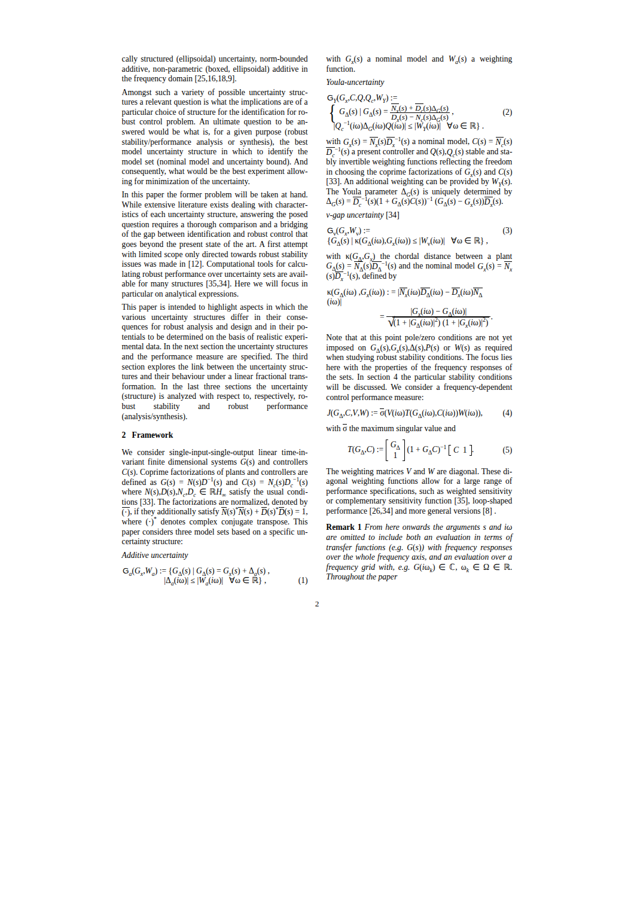cally structured (ellipsoidal) uncertainty, norm-bounded additive, non-parametric (boxed, ellipsoidal) additive in the frequency domain [25,16,18,9].
Amongst such a variety of possible uncertainty structures a relevant question is what the implications are of a particular choice of structure for the identification for robust control problem. An ultimate question to be answered would be what is, for a given purpose (robust stability/performance analysis or synthesis), the best model uncertainty structure in which to identify the model set (nominal model and uncertainty bound). And consequently, what would be the best experiment allowing for minimization of the uncertainty.
In this paper the former problem will be taken at hand. While extensive literature exists dealing with characteristics of each uncertainty structure, answering the posed question requires a thorough comparison and a bridging of the gap between identification and robust control that goes beyond the present state of the art. A first attempt with limited scope only directed towards robust stability issues was made in [12]. Computational tools for calculating robust performance over uncertainty sets are available for many structures [35,34]. Here we will focus in particular on analytical expressions.
This paper is intended to highlight aspects in which the various uncertainty structures differ in their consequences for robust analysis and design and in their potentials to be determined on the basis of realistic experimental data. In the next section the uncertainty structures and the performance measure are specified. The third section explores the link between the uncertainty structures and their behaviour under a linear fractional transformation. In the last three sections the uncertainty (structure) is analyzed with respect to, respectively, robust stability and robust performance (analysis/synthesis).
2 Framework
We consider single-input-single-output linear time-invariant finite dimensional systems G(s) and controllers C(s). Coprime factorizations of plants and controllers are defined as G(s) = N(s)D−1(s) and C(s) = Nc(s)Dc−1(s) where N(s),D(s),Nc,Dc ∈ ℝH∞ satisfy the usual conditions [33]. The factorizations are normalized, denoted by (·), if they additionally satisfy N(s)*N(s) + D(s)*D(s) = 1, where (·)* denotes complex conjugate transpose. This paper considers three model sets based on a specific uncertainty structure:
Additive uncertainty
Ga(Gx,Wa) := {GΔ(s) | GΔ(s) = Gx(s) + Δa(s) ,
|Δa(iω)| ≤ |Wa(iω)| ∀ω ∈ ℝ} ,
(1)
with Gx(s) a nominal model and Wa(s) a weighting function.
Youla-uncertainty
GY(Gx,C,Q,Qc,WY) :=
{ GΔ(s) | GΔ(s) = Nx(s) + Dc(s)ΔG(s) Dx(s) − Nc(s)ΔG(s) ,
(2)
|Qc−1(iω)ΔG(iω)Q(iω)| ≤ |WY(iω)| ∀ω ∈ ℝ} .
with Gx(s) = Nx(s)Dx−1(s) a nominal model, C(s) = Nc(s)Dc−1(s) a present controller and Q(s),Qc(s) stable and stably invertible weighting functions reflecting the freedom in choosing the coprime factorizations of Gx(s) and C(s) [33]. An additional weighting can be provided by WY(s). The Youla parameter ΔG(s) is uniquely determined by ΔG(s) = Dc−1(s)(1 + GΔ(s)C(s))−1 (GΔ(s) − Gx(s))Dx(s).
ν-gap uncertainty [34]
Gν(Gx,Wν) :=
(3)
{GΔ(s) | κ(GΔ(iω),Gx(iω)) ≤ |Wν(iω)| ∀ω ∈ ℝ} ,
with κ(GΔ,Gx) the chordal distance between a plant GΔ(s) = NΔ(s)DΔ−1(s) and the nominal model Gx(s) = Nx(s)Dx−1(s), defined by
κ(GΔ(iω) ,Gx(iω)) : = |Nx(iω)DΔ(iω) − Dx(iω)NΔ(iω)|
= |Gx(iω) − GΔ(iω)|(1 + |GΔ(iω)|2) (1 + |Gx(iω)|2).
Note that at this point pole/zero conditions are not yet imposed on GΔ(s),Gx(s),Δ(s),P(s) or W(s) as required when studying robust stability conditions. The focus lies here with the properties of the frequency responses of the sets. In section 4 the particular stability conditions will be discussed. We consider a frequency-dependent control performance measure:
J(GΔ,C,V,W) := σ(V(iω)T(GΔ(iω),C(iω))W(iω)),
(4)
with σ the maximum singular value and
T(GΔ,C) :=
| G Δ |
| 1 |
(1 + GΔC)−1
| C | 1 |
.
(5)
The weighting matrices V and W are diagonal. These diagonal weighting functions allow for a large range of performance specifications, such as weighted sensitivity or complementary sensitivity function [35], loop-shaped performance [26,34] and more general versions [8] .
Remark 1 From here onwards the arguments s and iω are omitted to include both an evaluation in terms of transfer functions (e.g. G(s)) with frequency responses over the whole frequency axis, and an evaluation over a frequency grid with, e.g. G(iωk) ∈ ℂ, ωk ∈ Ω ∈ ℝ. Throughout the paper
2